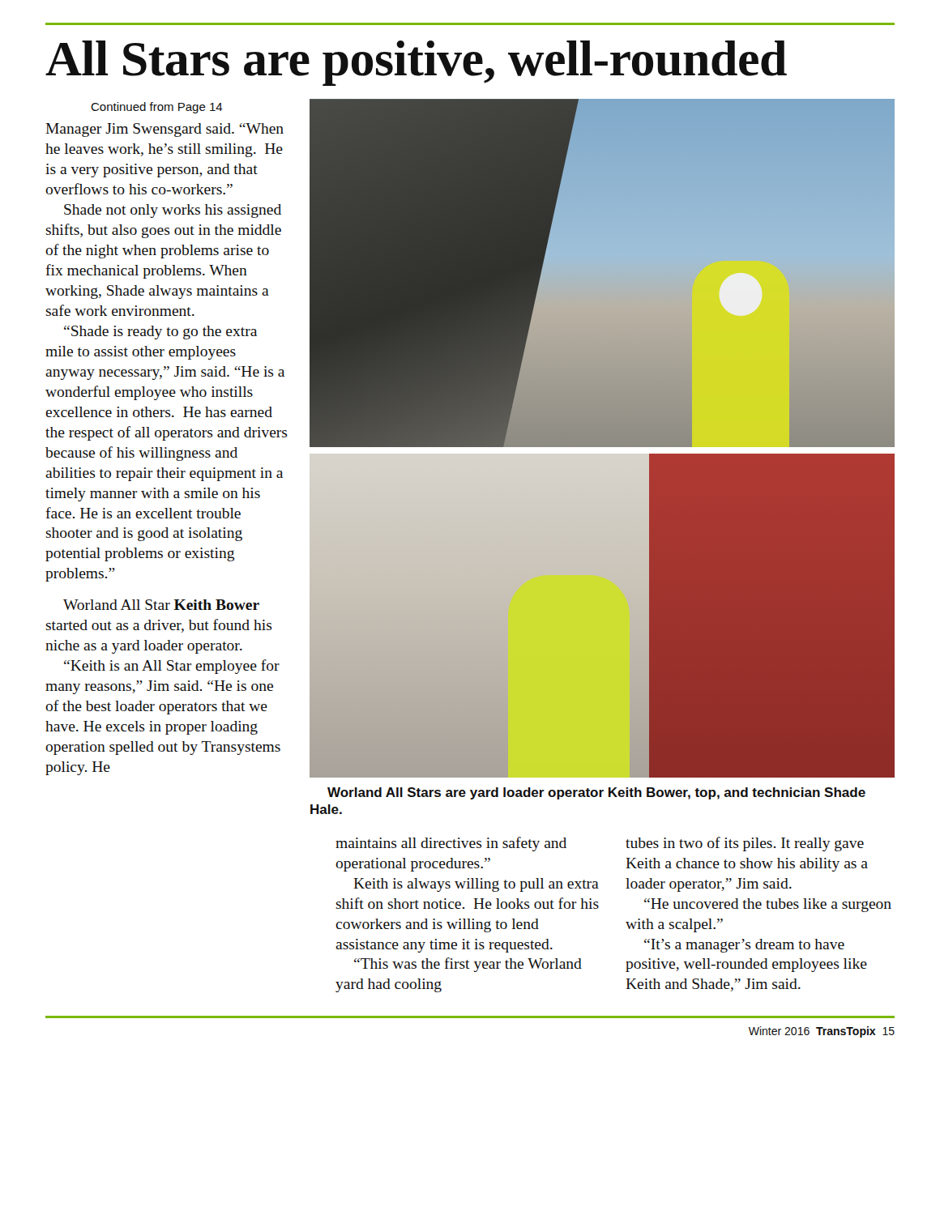All Stars are positive, well-rounded
Continued from Page 14
Manager Jim Swensgard said. “When he leaves work, he’s still smiling. He is a very positive person, and that overflows to his co-workers.”
Shade not only works his assigned shifts, but also goes out in the middle of the night when problems arise to fix mechanical problems. When working, Shade always maintains a safe work environment.
“Shade is ready to go the extra mile to assist other employees anyway necessary,” Jim said. “He is a wonderful employee who instills excellence in others. He has earned the respect of all operators and drivers because of his willingness and abilities to repair their equipment in a timely manner with a smile on his face. He is an excellent trouble shooter and is good at isolating potential problems or existing problems.”
Worland All Star Keith Bower started out as a driver, but found his niche as a yard loader operator.
“Keith is an All Star employee for many reasons,” Jim said. “He is one of the best loader operators that we have. He excels in proper loading operation spelled out by Transystems policy. He
Worland All Stars are yard loader operator Keith Bower, top, and technician Shade Hale.
maintains all directives in safety and operational procedures.”
Keith is always willing to pull an extra shift on short notice. He looks out for his coworkers and is willing to lend assistance any time it is requested.
“This was the first year the Worland yard had cooling
tubes in two of its piles. It really gave Keith a chance to show his ability as a loader operator,” Jim said.
“He uncovered the tubes like a surgeon with a scalpel.”
“It’s a manager’s dream to have positive, well-rounded employees like Keith and Shade,” Jim said.
Winter 2016 TransTopix 15